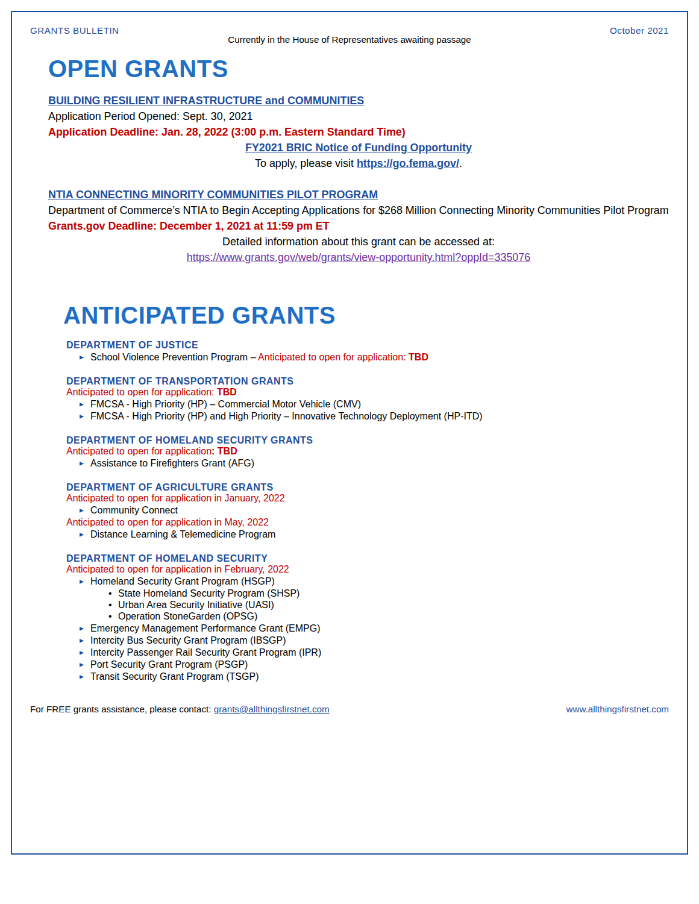GRANTS BULLETIN October 2021
Currently in the House of Representatives awaiting passage
OPEN GRANTS
BUILDING RESILIENT INFRASTRUCTURE and COMMUNITIES
Application Period Opened: Sept. 30, 2021
Application Deadline: Jan. 28, 2022 (3:00 p.m. Eastern Standard Time)
FY2021 BRIC Notice of Funding Opportunity
To apply, please visit https://go.fema.gov/.
NTIA CONNECTING MINORITY COMMUNITIES PILOT PROGRAM
Department of Commerce’s NTIA to Begin Accepting Applications for $268 Million Connecting Minority Communities Pilot Program
Grants.gov Deadline: December 1, 2021 at 11:59 pm ET
Detailed information about this grant can be accessed at:
https://www.grants.gov/web/grants/view-opportunity.html?oppId=335076
ANTICIPATED GRANTS
DEPARTMENT OF JUSTICE
School Violence Prevention Program – Anticipated to open for application: TBD
DEPARTMENT OF TRANSPORTATION GRANTS
Anticipated to open for application: TBD
FMCSA - High Priority (HP) – Commercial Motor Vehicle (CMV)
FMCSA - High Priority (HP) and High Priority – Innovative Technology Deployment (HP-ITD)
DEPARTMENT OF HOMELAND SECURITY GRANTS
Anticipated to open for application: TBD
Assistance to Firefighters Grant (AFG)
DEPARTMENT OF AGRICULTURE GRANTS
Anticipated to open for application in January, 2022
Community Connect
Anticipated to open for application in May, 2022
Distance Learning & Telemedicine Program
DEPARTMENT OF HOMELAND SECURITY
Anticipated to open for application in February, 2022
Homeland Security Grant Program (HSGP)
State Homeland Security Program (SHSP)
Urban Area Security Initiative (UASI)
Operation StoneGarden (OPSG)
Emergency Management Performance Grant (EMPG)
Intercity Bus Security Grant Program (IBSGP)
Intercity Passenger Rail Security Grant Program (IPR)
Port Security Grant Program (PSGP)
Transit Security Grant Program (TSGP)
For FREE grants assistance, please contact: grants@allthingsfirstnet.com www.allthingsfirstnet.com